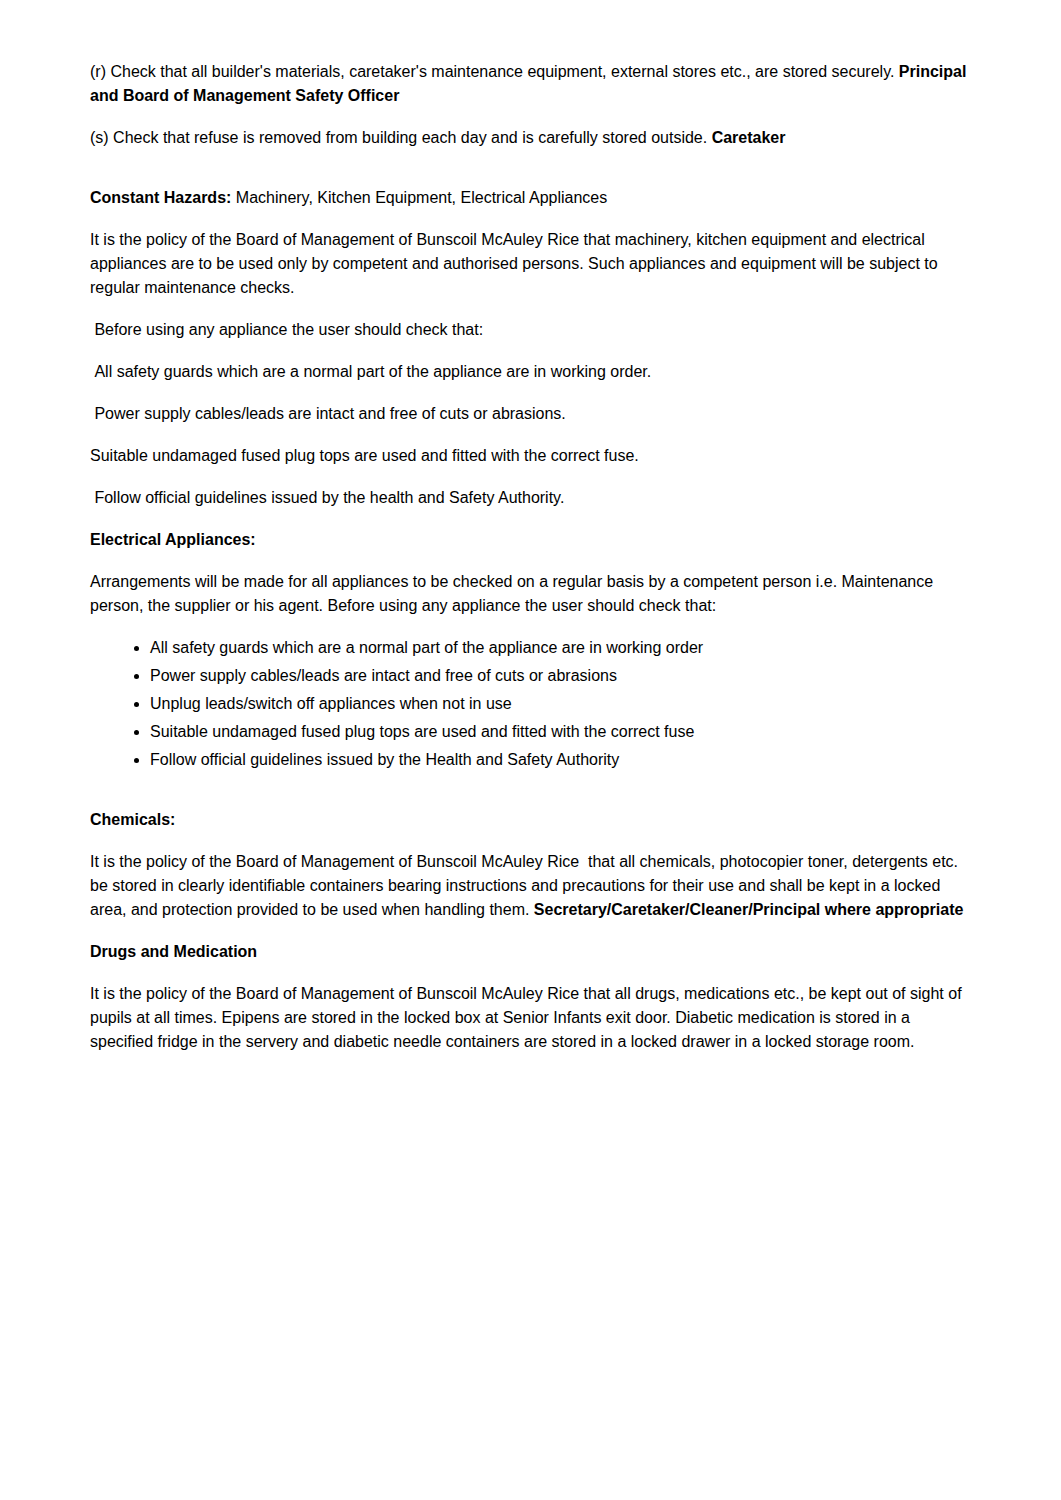(r) Check that all builder's materials, caretaker's maintenance equipment, external stores etc., are stored securely. Principal and Board of Management Safety Officer
(s) Check that refuse is removed from building each day and is carefully stored outside. Caretaker
Constant Hazards: Machinery, Kitchen Equipment, Electrical Appliances
It is the policy of the Board of Management of Bunscoil McAuley Rice that machinery, kitchen equipment and electrical appliances are to be used only by competent and authorised persons. Such appliances and equipment will be subject to regular maintenance checks.
Before using any appliance the user should check that:
All safety guards which are a normal part of the appliance are in working order.
Power supply cables/leads are intact and free of cuts or abrasions.
Suitable undamaged fused plug tops are used and fitted with the correct fuse.
Follow official guidelines issued by the health and Safety Authority.
Electrical Appliances:
Arrangements will be made for all appliances to be checked on a regular basis by a competent person i.e. Maintenance person, the supplier or his agent. Before using any appliance the user should check that:
All safety guards which are a normal part of the appliance are in working order
Power supply cables/leads are intact and free of cuts or abrasions
Unplug leads/switch off appliances when not in use
Suitable undamaged fused plug tops are used and fitted with the correct fuse
Follow official guidelines issued by the Health and Safety Authority
Chemicals:
It is the policy of the Board of Management of Bunscoil McAuley Rice that all chemicals, photocopier toner, detergents etc. be stored in clearly identifiable containers bearing instructions and precautions for their use and shall be kept in a locked area, and protection provided to be used when handling them. Secretary/Caretaker/Cleaner/Principal where appropriate
Drugs and Medication
It is the policy of the Board of Management of Bunscoil McAuley Rice that all drugs, medications etc., be kept out of sight of pupils at all times. Epipens are stored in the locked box at Senior Infants exit door. Diabetic medication is stored in a specified fridge in the servery and diabetic needle containers are stored in a locked drawer in a locked storage room.